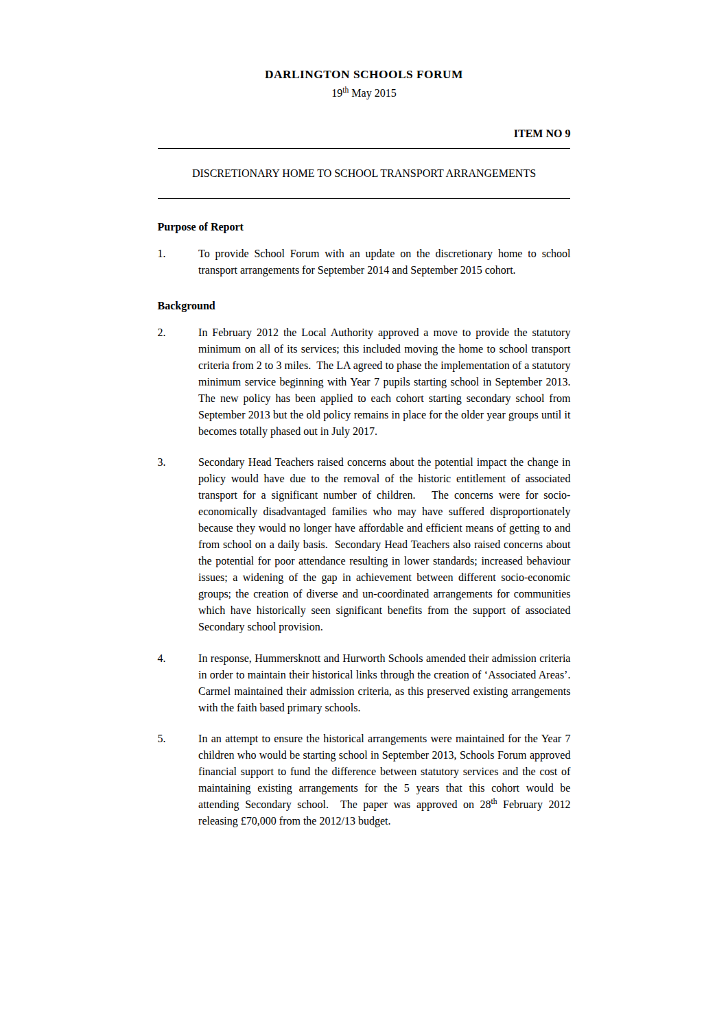DARLINGTON SCHOOLS FORUM
19th May 2015
ITEM NO 9
DISCRETIONARY HOME TO SCHOOL TRANSPORT ARRANGEMENTS
Purpose of Report
1.
To provide School Forum with an update on the discretionary home to school transport arrangements for September 2014 and September 2015 cohort.
Background
2.
In February 2012 the Local Authority approved a move to provide the statutory minimum on all of its services; this included moving the home to school transport criteria from 2 to 3 miles. The LA agreed to phase the implementation of a statutory minimum service beginning with Year 7 pupils starting school in September 2013. The new policy has been applied to each cohort starting secondary school from September 2013 but the old policy remains in place for the older year groups until it becomes totally phased out in July 2017.
3.
Secondary Head Teachers raised concerns about the potential impact the change in policy would have due to the removal of the historic entitlement of associated transport for a significant number of children. The concerns were for socio-economically disadvantaged families who may have suffered disproportionately because they would no longer have affordable and efficient means of getting to and from school on a daily basis. Secondary Head Teachers also raised concerns about the potential for poor attendance resulting in lower standards; increased behaviour issues; a widening of the gap in achievement between different socio-economic groups; the creation of diverse and un-coordinated arrangements for communities which have historically seen significant benefits from the support of associated Secondary school provision.
4.
In response, Hummersknott and Hurworth Schools amended their admission criteria in order to maintain their historical links through the creation of ‘Associated Areas’. Carmel maintained their admission criteria, as this preserved existing arrangements with the faith based primary schools.
5.
In an attempt to ensure the historical arrangements were maintained for the Year 7 children who would be starting school in September 2013, Schools Forum approved financial support to fund the difference between statutory services and the cost of maintaining existing arrangements for the 5 years that this cohort would be attending Secondary school. The paper was approved on 28th February 2012 releasing £70,000 from the 2012/13 budget.